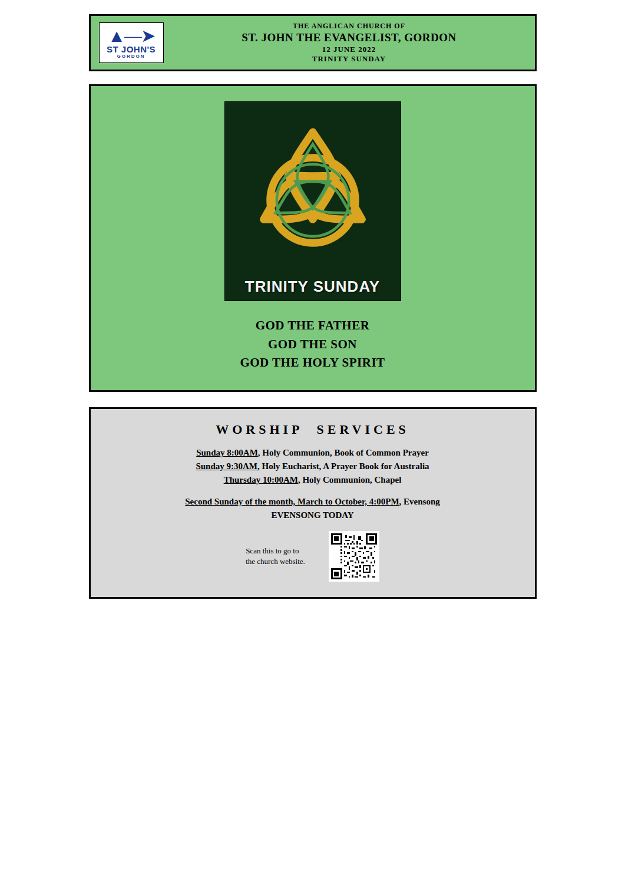▲—➤
ST JOHN'S
GORDON
THE ANGLICAN CHURCH OF
ST. JOHN THE EVANGELIST, GORDON
12 JUNE 2022
TRINITY SUNDAY
TRINITY SUNDAY
GOD THE FATHER
GOD THE SON
GOD THE HOLY SPIRIT
WORSHIP SERVICES
Sunday 8:00AM, Holy Communion, Book of Common Prayer
Sunday 9:30AM, Holy Eucharist, A Prayer Book for Australia
Thursday 10:00AM, Holy Communion, Chapel
Second Sunday of the month, March to October, 4:00PM, Evensong
EVENSONG TODAY
Scan this to go to
the church website.